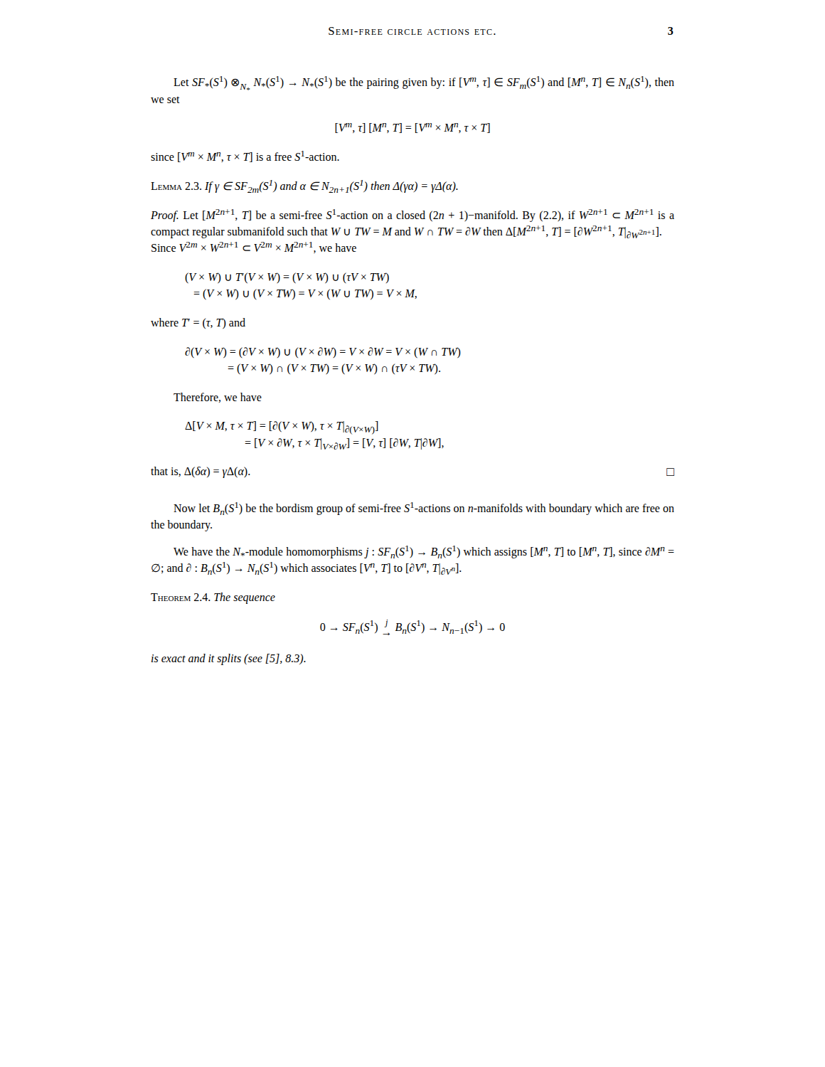Semi-free circle actions etc. 3
Let SF*(S1) ⊗N* N*(S1) → N*(S1) be the pairing given by: if [Vm, τ] ∈ SFm(S1) and [Mn, T] ∈ Nn(S1), then we set
[Vm, τ] [Mn, T] = [Vm × Mn, τ × T]
since [Vm × Mn, τ × T] is a free S1-action.
Lemma 2.3. If γ ∈ SF2m(S1) and α ∈ N2n+1(S1) then Δ(γα) = γ Δ(α).
Proof. Let [M2n+1, T] be a semi-free S1-action on a closed (2n + 1)−manifold. By (2.2), if W2n+1 ⊂ M2n+1 is a compact regular submanifold such that W ∪ TW = M and W ∩ TW = ∂W then Δ[M2n+1, T] = [∂W2n+1, T|∂W2n+1].
Since V2m × W2n+1 ⊂ V2m × M2n+1, we have
(V × W) ∪ T′(V × W) = (V × W) ∪ (τV × TW) = (V × W) ∪ (V × TW) = V × (W ∪ TW) = V × M,
where T′ = (τ, T) and
∂(V × W) = (∂V × W) ∪ (V × ∂W) = V × ∂W = V × (W ∩ TW) = (V × W) ∩ (V × TW) = (V × W) ∩ (τV × TW).
Therefore, we have
Δ[V × M, τ × T] = [∂(V × W), τ × T|∂(V×W)] = [V × ∂W, τ × T|V×∂W] = [V, τ] [∂W, T|∂W],
that is, Δ(δα) = γ Δ(α). □
Now let Bn(S1) be the bordism group of semi-free S1-actions on n-manifolds with boundary which are free on the boundary.
We have the N*-module homomorphisms j : SFn(S1) → Bn(S1) which assigns [Mn, T] to [Mn, T], since ∂Mn = ∅; and ∂ : Bn(S1) → Nn(S1) which associates [Vn, T] to [∂Vn, T|∂Vn].
Theorem 2.4. The sequence
0 → SFn(S1) j→ Bn(S1) → Nn−1(S1) → 0
is exact and it splits (see [5], 8.3).